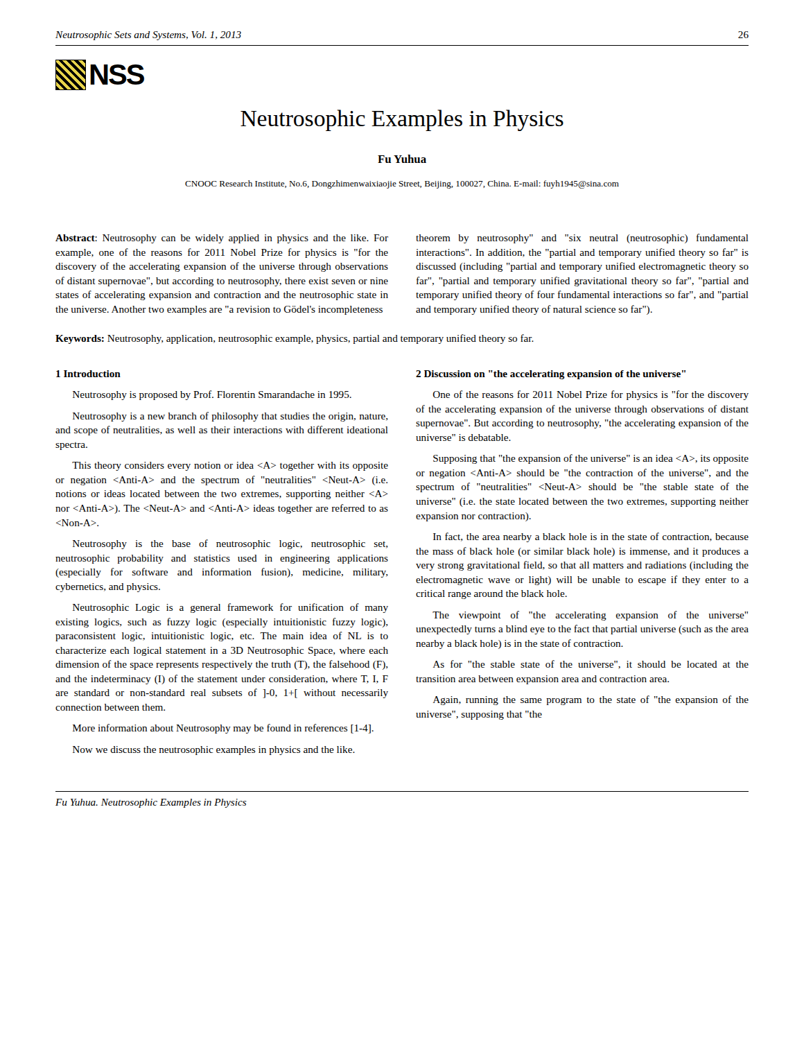Neutrosophic Sets and Systems, Vol. 1, 2013 26
NSS
Neutrosophic Examples in Physics
Fu Yuhua
CNOOC Research Institute, No.6, Dongzhimenwaixiaojie Street, Beijing, 100027, China. E-mail: fuyh1945@sina.com
Abstract: Neutrosophy can be widely applied in physics and the like. For example, one of the reasons for 2011 Nobel Prize for physics is "for the discovery of the accelerating expansion of the universe through observations of distant supernovae", but according to neutrosophy, there exist seven or nine states of accelerating expansion and contraction and the neutrosophic state in the universe. Another two examples are "a revision to Gödel's incompleteness
theorem by neutrosophy" and "six neutral (neutrosophic) fundamental interactions". In addition, the "partial and temporary unified theory so far" is discussed (including "partial and temporary unified electromagnetic theory so far", "partial and temporary unified gravitational theory so far", "partial and temporary unified theory of four fundamental interactions so far", and "partial and temporary unified theory of natural science so far").
Keywords: Neutrosophy, application, neutrosophic example, physics, partial and temporary unified theory so far.
1 Introduction
Neutrosophy is proposed by Prof. Florentin Smarandache in 1995.
Neutrosophy is a new branch of philosophy that studies the origin, nature, and scope of neutralities, as well as their interactions with different ideational spectra.
This theory considers every notion or idea <A> together with its opposite or negation <Anti-A> and the spectrum of "neutralities" <Neut-A> (i.e. notions or ideas located between the two extremes, supporting neither <A> nor <Anti-A>). The <Neut-A> and <Anti-A> ideas together are referred to as <Non-A>.
Neutrosophy is the base of neutrosophic logic, neutrosophic set, neutrosophic probability and statistics used in engineering applications (especially for software and information fusion), medicine, military, cybernetics, and physics.
Neutrosophic Logic is a general framework for unification of many existing logics, such as fuzzy logic (especially intuitionistic fuzzy logic), paraconsistent logic, intuitionistic logic, etc. The main idea of NL is to characterize each logical statement in a 3D Neutrosophic Space, where each dimension of the space represents respectively the truth (T), the falsehood (F), and the indeterminacy (I) of the statement under consideration, where T, I, F are standard or non-standard real subsets of ]-0, 1+[ without necessarily connection between them.
More information about Neutrosophy may be found in references [1-4].
Now we discuss the neutrosophic examples in physics and the like.
2 Discussion on "the accelerating expansion of the universe"
One of the reasons for 2011 Nobel Prize for physics is "for the discovery of the accelerating expansion of the universe through observations of distant supernovae". But according to neutrosophy, "the accelerating expansion of the universe" is debatable.
Supposing that "the expansion of the universe" is an idea <A>, its opposite or negation <Anti-A> should be "the contraction of the universe", and the spectrum of "neutralities" <Neut-A> should be "the stable state of the universe" (i.e. the state located between the two extremes, supporting neither expansion nor contraction).
In fact, the area nearby a black hole is in the state of contraction, because the mass of black hole (or similar black hole) is immense, and it produces a very strong gravitational field, so that all matters and radiations (including the electromagnetic wave or light) will be unable to escape if they enter to a critical range around the black hole.
The viewpoint of "the accelerating expansion of the universe" unexpectedly turns a blind eye to the fact that partial universe (such as the area nearby a black hole) is in the state of contraction.
As for "the stable state of the universe", it should be located at the transition area between expansion area and contraction area.
Again, running the same program to the state of "the expansion of the universe", supposing that "the
Fu Yuhua. Neutrosophic Examples in Physics